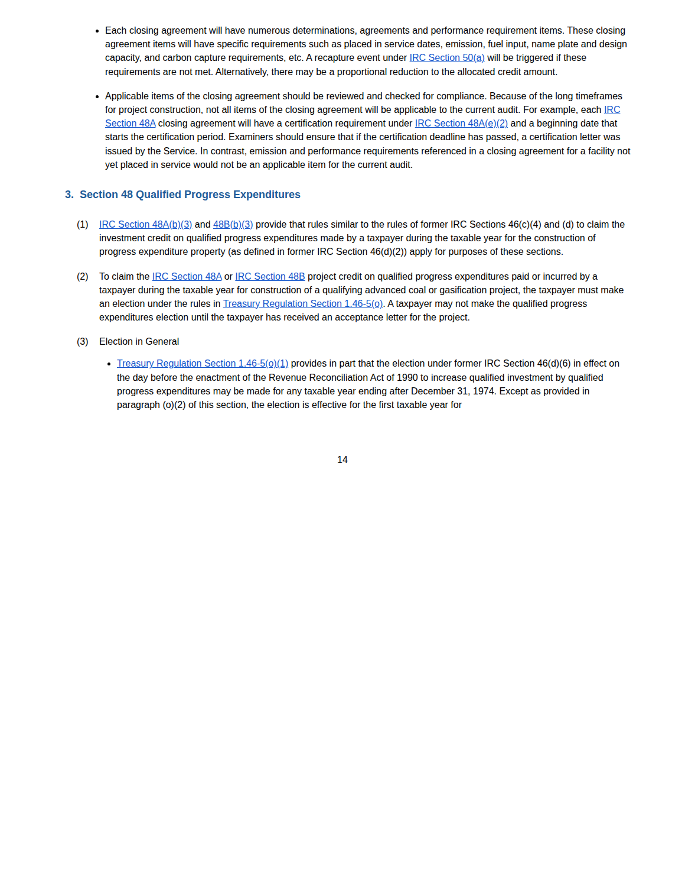Each closing agreement will have numerous determinations, agreements and performance requirement items. These closing agreement items will have specific requirements such as placed in service dates, emission, fuel input, name plate and design capacity, and carbon capture requirements, etc. A recapture event under IRC Section 50(a) will be triggered if these requirements are not met. Alternatively, there may be a proportional reduction to the allocated credit amount.
Applicable items of the closing agreement should be reviewed and checked for compliance. Because of the long timeframes for project construction, not all items of the closing agreement will be applicable to the current audit. For example, each IRC Section 48A closing agreement will have a certification requirement under IRC Section 48A(e)(2) and a beginning date that starts the certification period. Examiners should ensure that if the certification deadline has passed, a certification letter was issued by the Service. In contrast, emission and performance requirements referenced in a closing agreement for a facility not yet placed in service would not be an applicable item for the current audit.
3.
Section 48 Qualified Progress Expenditures
IRC Section 48A(b)(3) and 48B(b)(3) provide that rules similar to the rules of former IRC Sections 46(c)(4) and (d) to claim the investment credit on qualified progress expenditures made by a taxpayer during the taxable year for the construction of progress expenditure property (as defined in former IRC Section 46(d)(2)) apply for purposes of these sections.
To claim the IRC Section 48A or IRC Section 48B project credit on qualified progress expenditures paid or incurred by a taxpayer during the taxable year for construction of a qualifying advanced coal or gasification project, the taxpayer must make an election under the rules in Treasury Regulation Section 1.46-5(o). A taxpayer may not make the qualified progress expenditures election until the taxpayer has received an acceptance letter for the project.
Election in General
Treasury Regulation Section 1.46-5(o)(1) provides in part that the election under former IRC Section 46(d)(6) in effect on the day before the enactment of the Revenue Reconciliation Act of 1990 to increase qualified investment by qualified progress expenditures may be made for any taxable year ending after December 31, 1974. Except as provided in paragraph (o)(2) of this section, the election is effective for the first taxable year for
14